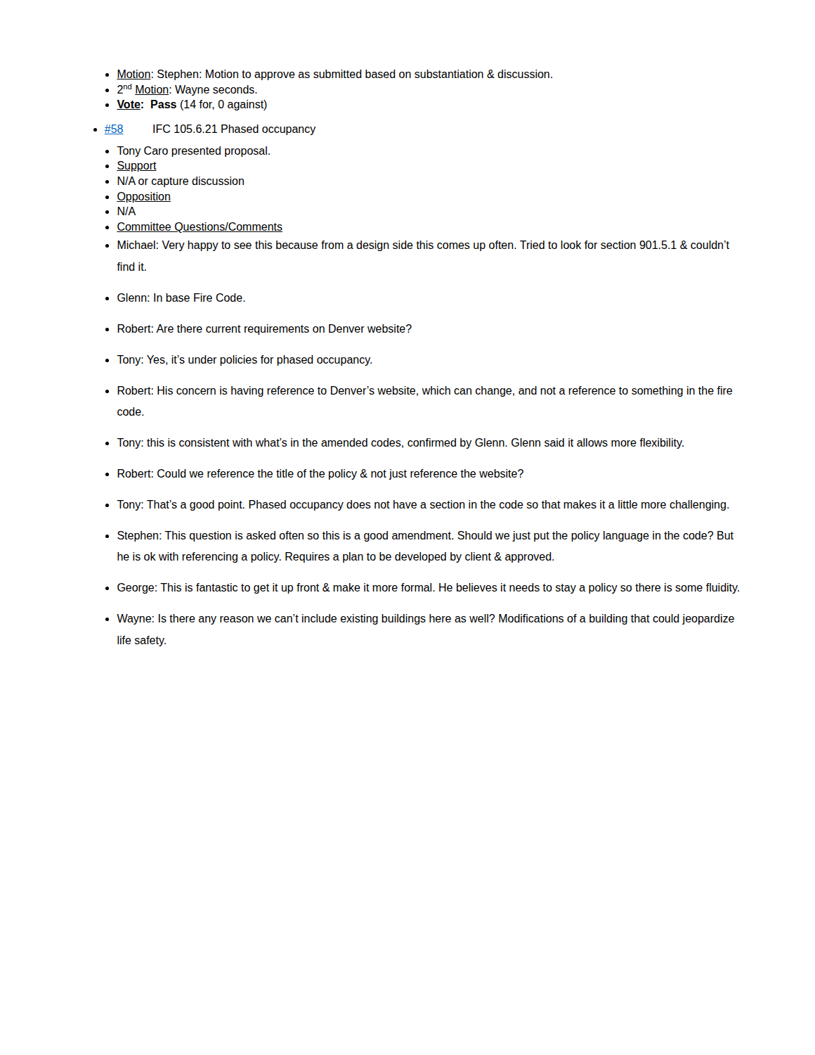Motion: Stephen: Motion to approve as submitted based on substantiation & discussion.
2nd Motion: Wayne seconds.
Vote: Pass (14 for, 0 against)
#58 IFC 105.6.21 Phased occupancy
Tony Caro presented proposal.
Support
N/A or capture discussion
Opposition
N/A
Committee Questions/Comments
Michael: Very happy to see this because from a design side this comes up often. Tried to look for section 901.5.1 & couldn’t find it.
Glenn: In base Fire Code.
Robert: Are there current requirements on Denver website?
Tony: Yes, it’s under policies for phased occupancy.
Robert: His concern is having reference to Denver’s website, which can change, and not a reference to something in the fire code.
Tony: this is consistent with what’s in the amended codes, confirmed by Glenn. Glenn said it allows more flexibility.
Robert: Could we reference the title of the policy & not just reference the website?
Tony: That’s a good point. Phased occupancy does not have a section in the code so that makes it a little more challenging.
Stephen: This question is asked often so this is a good amendment. Should we just put the policy language in the code? But he is ok with referencing a policy. Requires a plan to be developed by client & approved.
George: This is fantastic to get it up front & make it more formal. He believes it needs to stay a policy so there is some fluidity.
Wayne: Is there any reason we can’t include existing buildings here as well? Modifications of a building that could jeopardize life safety.